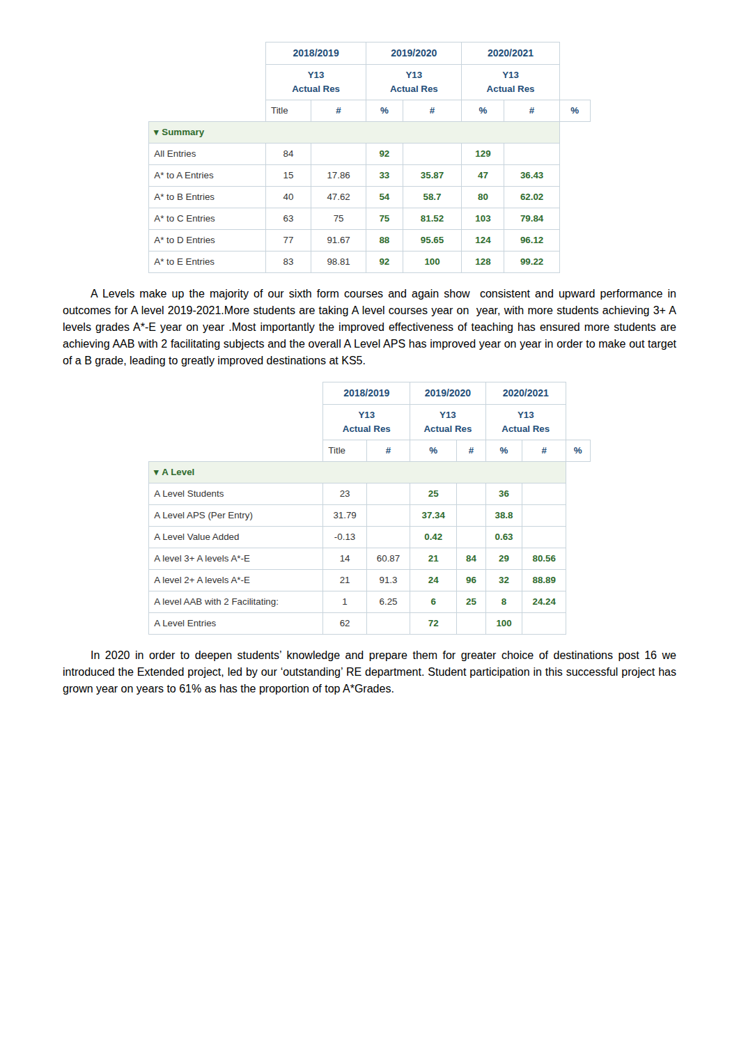| | 2018/2019 | 2019/2020 | 2020/2021 |
| --- | --- | --- | --- |
| Y13 Actual Res | Y13 Actual Res | Y13 Actual Res |
| Title | # | % | # | % | # | % |
| ▾ Summary |
| All Entries | 84 | | 92 | | 129 | |
| A* to A Entries | 15 | 17.86 | 33 | 35.87 | 47 | 36.43 |
| A* to B Entries | 40 | 47.62 | 54 | 58.7 | 80 | 62.02 |
| A* to C Entries | 63 | 75 | 75 | 81.52 | 103 | 79.84 |
| A* to D Entries | 77 | 91.67 | 88 | 95.65 | 124 | 96.12 |
| A* to E Entries | 83 | 98.81 | 92 | 100 | 128 | 99.22 |
A Levels make up the majority of our sixth form courses and again show consistent and upward performance in outcomes for A level 2019-2021.More students are taking A level courses year on year, with more students achieving 3+ A levels grades A*-E year on year .Most importantly the improved effectiveness of teaching has ensured more students are achieving AAB with 2 facilitating subjects and the overall A Level APS has improved year on year in order to make out target of a B grade, leading to greatly improved destinations at KS5.
| | 2018/2019 | 2019/2020 | 2020/2021 |
| --- | --- | --- | --- |
| Y13 Actual Res | Y13 Actual Res | Y13 Actual Res |
| Title | # | % | # | % | # | % |
| ▾ A Level |
| A Level Students | 23 | | 25 | | 36 | |
| A Level APS (Per Entry) | 31.79 | | 37.34 | | 38.8 | |
| A Level Value Added | -0.13 | | 0.42 | | 0.63 | |
| A level 3+ A levels A*-E | 14 | 60.87 | 21 | 84 | 29 | 80.56 |
| A level 2+ A levels A*-E | 21 | 91.3 | 24 | 96 | 32 | 88.89 |
| A level AAB with 2 Facilitating: | 1 | 6.25 | 6 | 25 | 8 | 24.24 |
| A Level Entries | 62 | | 72 | | 100 | |
In 2020 in order to deepen students’ knowledge and prepare them for greater choice of destinations post 16 we introduced the Extended project, led by our ‘outstanding’ RE department. Student participation in this successful project has grown year on years to 61% as has the proportion of top A*Grades.